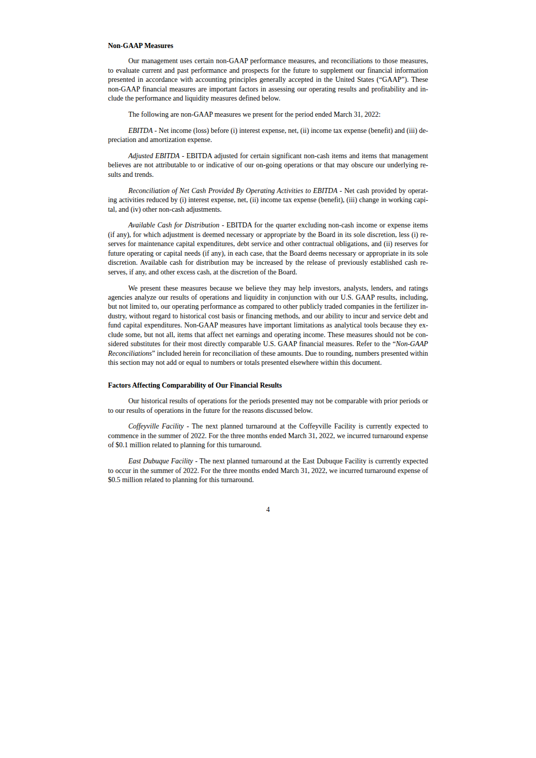Non-GAAP Measures
Our management uses certain non-GAAP performance measures, and reconciliations to those measures, to evaluate current and past performance and prospects for the future to supplement our financial information presented in accordance with accounting principles generally accepted in the United States (“GAAP”). These non-GAAP financial measures are important factors in assessing our operating results and profitability and include the performance and liquidity measures defined below.
The following are non-GAAP measures we present for the period ended March 31, 2022:
EBITDA - Net income (loss) before (i) interest expense, net, (ii) income tax expense (benefit) and (iii) depreciation and amortization expense.
Adjusted EBITDA - EBITDA adjusted for certain significant non-cash items and items that management believes are not attributable to or indicative of our on-going operations or that may obscure our underlying results and trends.
Reconciliation of Net Cash Provided By Operating Activities to EBITDA - Net cash provided by operating activities reduced by (i) interest expense, net, (ii) income tax expense (benefit), (iii) change in working capital, and (iv) other non-cash adjustments.
Available Cash for Distribution - EBITDA for the quarter excluding non-cash income or expense items (if any), for which adjustment is deemed necessary or appropriate by the Board in its sole discretion, less (i) reserves for maintenance capital expenditures, debt service and other contractual obligations, and (ii) reserves for future operating or capital needs (if any), in each case, that the Board deems necessary or appropriate in its sole discretion. Available cash for distribution may be increased by the release of previously established cash reserves, if any, and other excess cash, at the discretion of the Board.
We present these measures because we believe they may help investors, analysts, lenders, and ratings agencies analyze our results of operations and liquidity in conjunction with our U.S. GAAP results, including, but not limited to, our operating performance as compared to other publicly traded companies in the fertilizer industry, without regard to historical cost basis or financing methods, and our ability to incur and service debt and fund capital expenditures. Non-GAAP measures have important limitations as analytical tools because they exclude some, but not all, items that affect net earnings and operating income. These measures should not be considered substitutes for their most directly comparable U.S. GAAP financial measures. Refer to the “Non-GAAP Reconciliations” included herein for reconciliation of these amounts. Due to rounding, numbers presented within this section may not add or equal to numbers or totals presented elsewhere within this document.
Factors Affecting Comparability of Our Financial Results
Our historical results of operations for the periods presented may not be comparable with prior periods or to our results of operations in the future for the reasons discussed below.
Coffeyville Facility - The next planned turnaround at the Coffeyville Facility is currently expected to commence in the summer of 2022. For the three months ended March 31, 2022, we incurred turnaround expense of $0.1 million related to planning for this turnaround.
East Dubuque Facility - The next planned turnaround at the East Dubuque Facility is currently expected to occur in the summer of 2022. For the three months ended March 31, 2022, we incurred turnaround expense of $0.5 million related to planning for this turnaround.
4